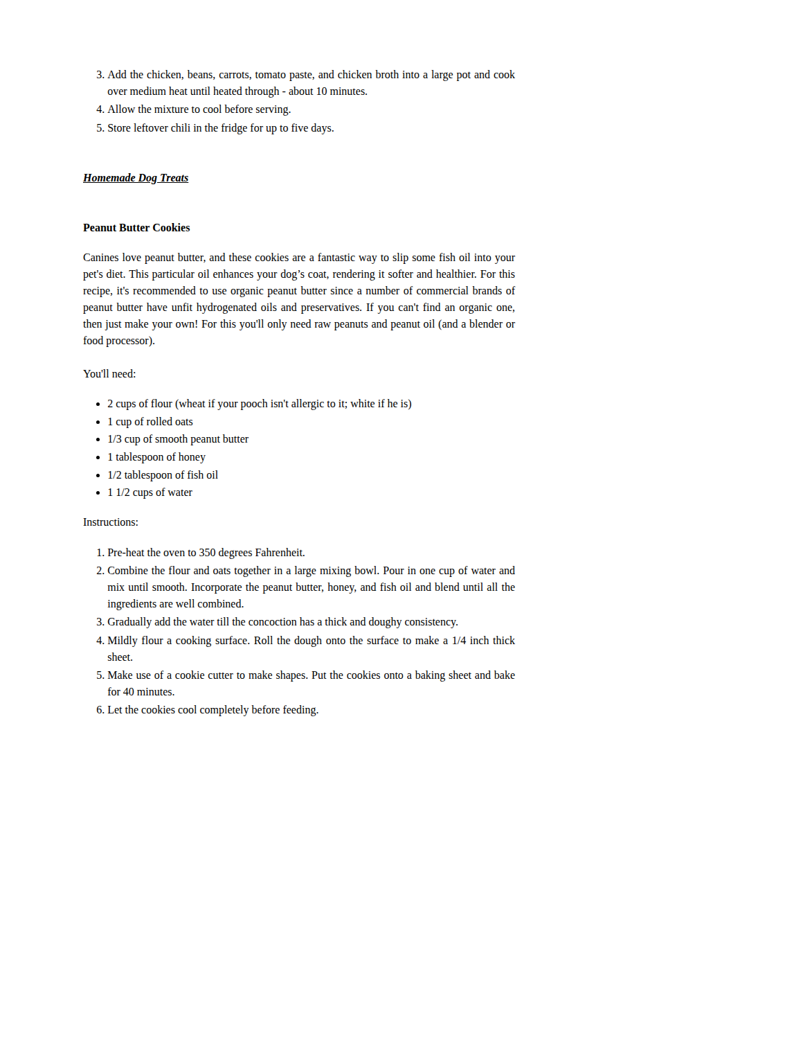Add the chicken, beans, carrots, tomato paste, and chicken broth into a large pot and cook over medium heat until heated through - about 10 minutes.
Allow the mixture to cool before serving.
Store leftover chili in the fridge for up to five days.
Homemade Dog Treats
Peanut Butter Cookies
Canines love peanut butter, and these cookies are a fantastic way to slip some fish oil into your pet's diet. This particular oil enhances your dog’s coat, rendering it softer and healthier. For this recipe, it's recommended to use organic peanut butter since a number of commercial brands of peanut butter have unfit hydrogenated oils and preservatives. If you can't find an organic one, then just make your own! For this you'll only need raw peanuts and peanut oil (and a blender or food processor).
You'll need:
2 cups of flour (wheat if your pooch isn't allergic to it; white if he is)
1 cup of rolled oats
1/3 cup of smooth peanut butter
1 tablespoon of honey
1/2 tablespoon of fish oil
1 1/2 cups of water
Instructions:
Pre-heat the oven to 350 degrees Fahrenheit.
Combine the flour and oats together in a large mixing bowl. Pour in one cup of water and mix until smooth. Incorporate the peanut butter, honey, and fish oil and blend until all the ingredients are well combined.
Gradually add the water till the concoction has a thick and doughy consistency.
Mildly flour a cooking surface. Roll the dough onto the surface to make a 1/4 inch thick sheet.
Make use of a cookie cutter to make shapes. Put the cookies onto a baking sheet and bake for 40 minutes.
Let the cookies cool completely before feeding.